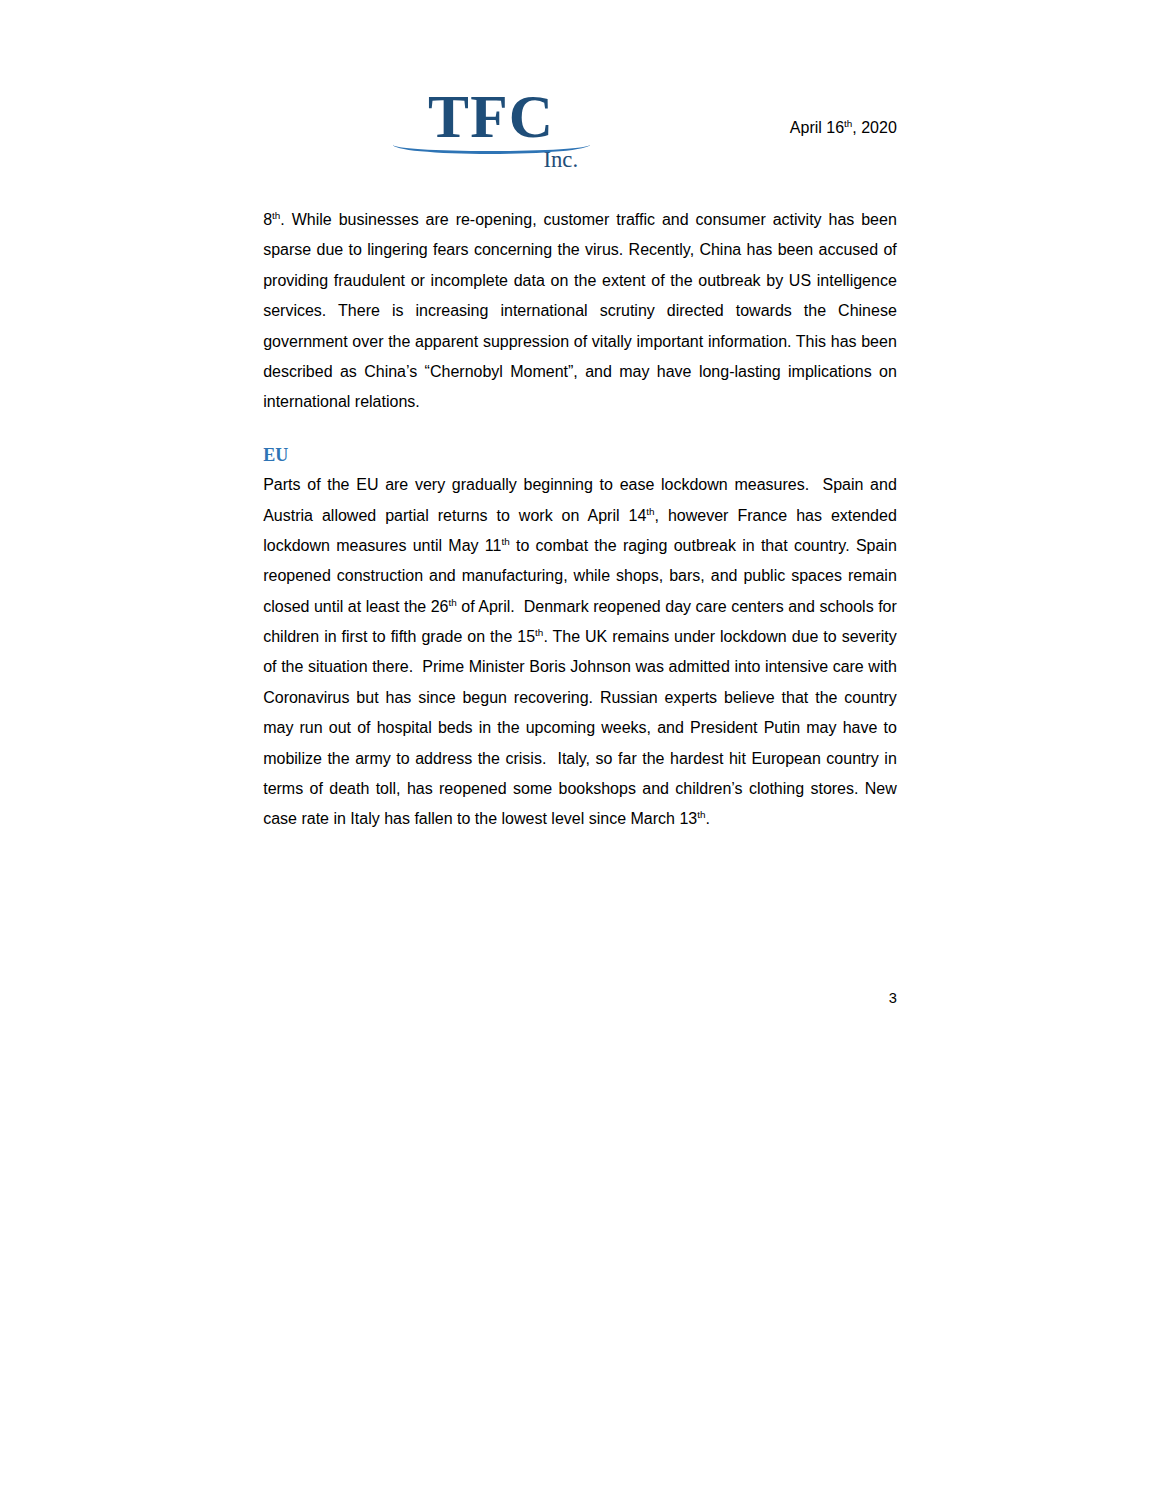TFC Inc.
April 16th, 2020
8th. While businesses are re-opening, customer traffic and consumer activity has been sparse due to lingering fears concerning the virus. Recently, China has been accused of providing fraudulent or incomplete data on the extent of the outbreak by US intelligence services. There is increasing international scrutiny directed towards the Chinese government over the apparent suppression of vitally important information. This has been described as China’s “Chernobyl Moment”, and may have long-lasting implications on international relations.
EU
Parts of the EU are very gradually beginning to ease lockdown measures. Spain and Austria allowed partial returns to work on April 14th, however France has extended lockdown measures until May 11th to combat the raging outbreak in that country. Spain reopened construction and manufacturing, while shops, bars, and public spaces remain closed until at least the 26th of April. Denmark reopened day care centers and schools for children in first to fifth grade on the 15th. The UK remains under lockdown due to severity of the situation there. Prime Minister Boris Johnson was admitted into intensive care with Coronavirus but has since begun recovering. Russian experts believe that the country may run out of hospital beds in the upcoming weeks, and President Putin may have to mobilize the army to address the crisis. Italy, so far the hardest hit European country in terms of death toll, has reopened some bookshops and children’s clothing stores. New case rate in Italy has fallen to the lowest level since March 13th.
3